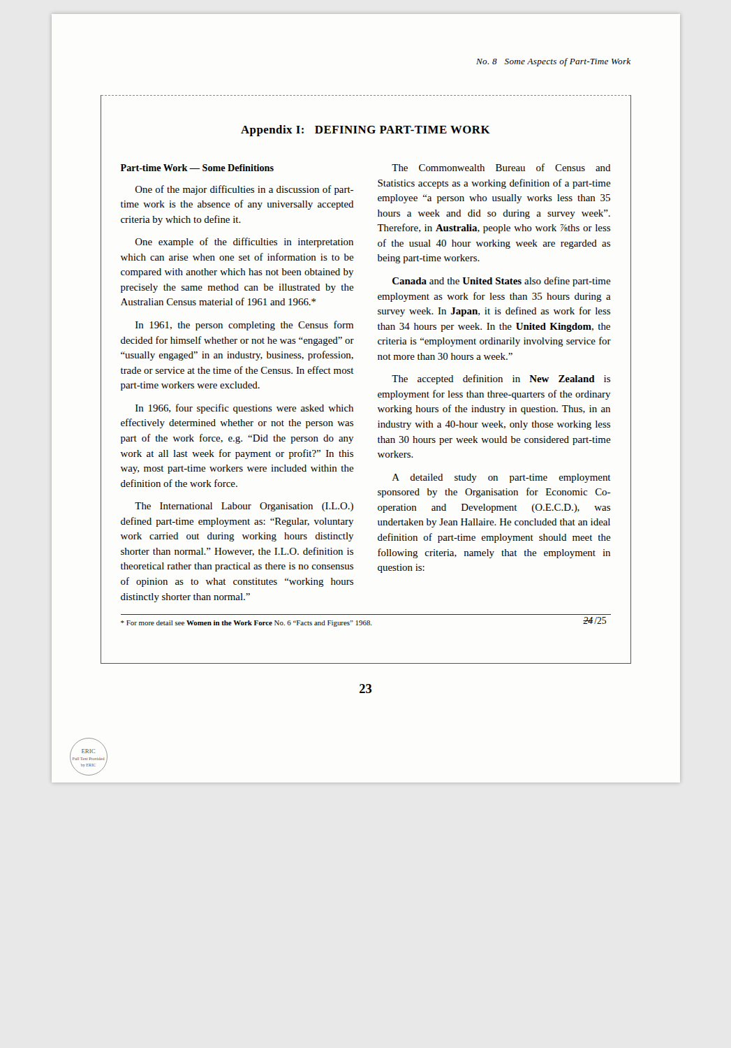No. 8 Some Aspects of Part-Time Work
Appendix I: DEFINING PART-TIME WORK
Part-time Work — Some Definitions
One of the major difficulties in a discussion of part-time work is the absence of any universally accepted criteria by which to define it.
One example of the difficulties in interpretation which can arise when one set of information is to be compared with another which has not been obtained by precisely the same method can be illustrated by the Australian Census material of 1961 and 1966.*
In 1961, the person completing the Census form decided for himself whether or not he was “engaged” or “usually engaged” in an industry, business, profession, trade or service at the time of the Census. In effect most part-time workers were excluded.
In 1966, four specific questions were asked which effectively determined whether or not the person was part of the work force, e.g. “Did the person do any work at all last week for payment or profit?” In this way, most part-time workers were included within the definition of the work force.
The International Labour Organisation (I.L.O.) defined part-time employment as: “Regular, voluntary work carried out during working hours distinctly shorter than normal.” However, the I.L.O. definition is theoretical rather than practical as there is no consensus of opinion as to what constitutes “working hours distinctly shorter than normal.”
The Commonwealth Bureau of Census and Statistics accepts as a working definition of a part-time employee “a person who usually works less than 35 hours a week and did so during a survey week”. Therefore, in Australia, people who work ⅞ths or less of the usual 40 hour working week are regarded as being part-time workers.
Canada and the United States also define part-time employment as work for less than 35 hours during a survey week. In Japan, it is defined as work for less than 34 hours per week. In the United Kingdom, the criteria is “employment ordinarily involving service for not more than 30 hours a week.”
The accepted definition in New Zealand is employment for less than three-quarters of the ordinary working hours of the industry in question. Thus, in an industry with a 40-hour week, only those working less than 30 hours per week would be considered part-time workers.
A detailed study on part-time employment sponsored by the Organisation for Economic Co-operation and Development (O.E.C.D.), was undertaken by Jean Hallaire. He concluded that an ideal definition of part-time employment should meet the following criteria, namely that the employment in question is:
* For more detail see Women in the Work Force No. 6 “Facts and Figures” 1968.
24/25
23
ERIC
Full Text Provided by ERIC